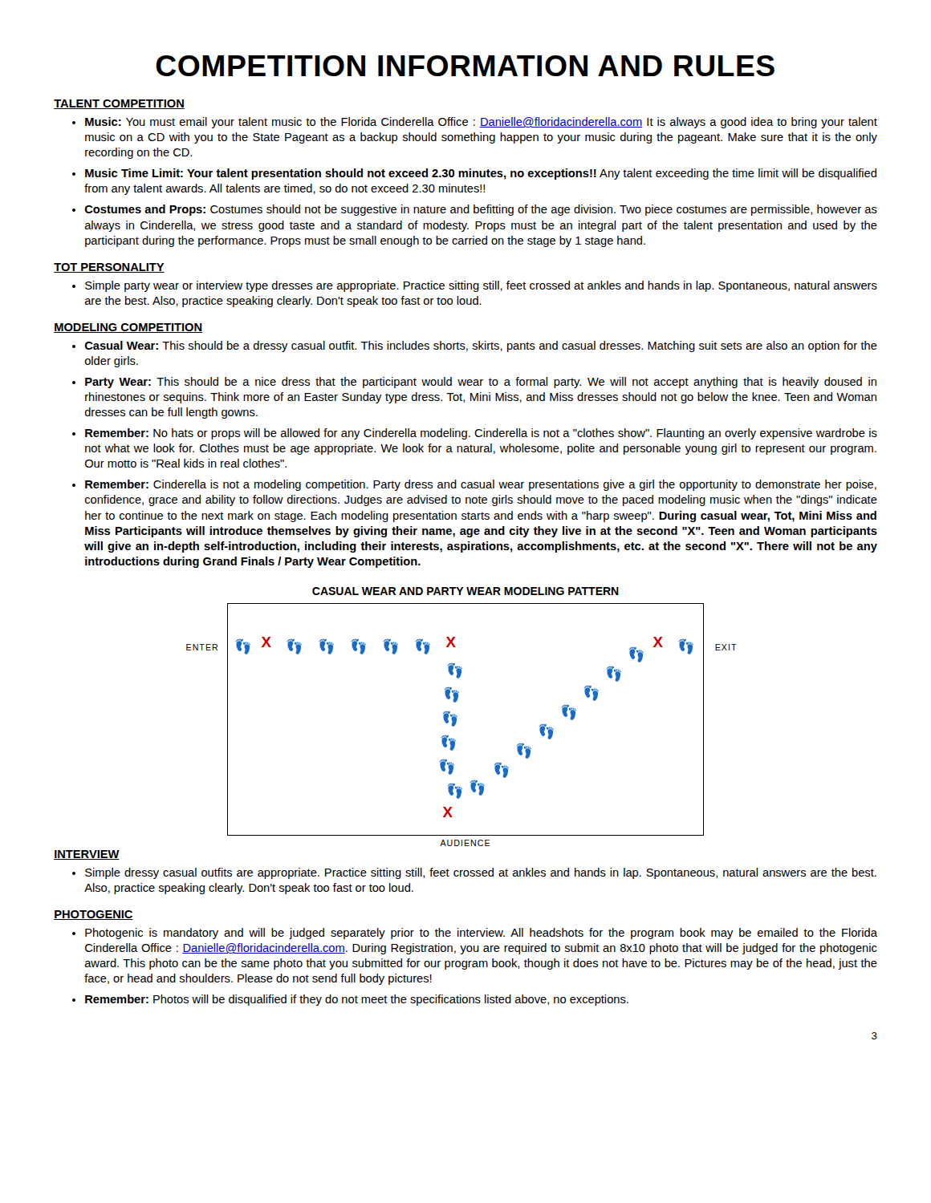COMPETITION INFORMATION AND RULES
Talent Competition
Music: You must email your talent music to the Florida Cinderella Office : Danielle@floridacinderella.com It is always a good idea to bring your talent music on a CD with you to the State Pageant as a backup should something happen to your music during the pageant. Make sure that it is the only recording on the CD.
Music Time Limit: Your talent presentation should not exceed 2.30 minutes, no exceptions!! Any talent exceeding the time limit will be disqualified from any talent awards. All talents are timed, so do not exceed 2.30 minutes!!
Costumes and Props: Costumes should not be suggestive in nature and befitting of the age division. Two piece costumes are permissible, however as always in Cinderella, we stress good taste and a standard of modesty. Props must be an integral part of the talent presentation and used by the participant during the performance. Props must be small enough to be carried on the stage by 1 stage hand.
Tot Personality
Simple party wear or interview type dresses are appropriate. Practice sitting still, feet crossed at ankles and hands in lap. Spontaneous, natural answers are the best. Also, practice speaking clearly. Don't speak too fast or too loud.
Modeling Competition
Casual Wear: This should be a dressy casual outfit. This includes shorts, skirts, pants and casual dresses. Matching suit sets are also an option for the older girls.
Party Wear: This should be a nice dress that the participant would wear to a formal party. We will not accept anything that is heavily doused in rhinestones or sequins. Think more of an Easter Sunday type dress. Tot, Mini Miss, and Miss dresses should not go below the knee. Teen and Woman dresses can be full length gowns.
Remember: No hats or props will be allowed for any Cinderella modeling. Cinderella is not a "clothes show". Flaunting an overly expensive wardrobe is not what we look for. Clothes must be age appropriate. We look for a natural, wholesome, polite and personable young girl to represent our program. Our motto is "Real kids in real clothes".
Remember: Cinderella is not a modeling competition. Party dress and casual wear presentations give a girl the opportunity to demonstrate her poise, confidence, grace and ability to follow directions. Judges are advised to note girls should move to the paced modeling music when the "dings" indicate her to continue to the next mark on stage. Each modeling presentation starts and ends with a "harp sweep". During casual wear, Tot, Mini Miss and Miss Participants will introduce themselves by giving their name, age and city they live in at the second "X". Teen and Woman participants will give an in-depth self-introduction, including their interests, aspirations, accomplishments, etc. at the second "X". There will not be any introductions during Grand Finals / Party Wear Competition.
CASUAL WEAR AND PARTY WEAR MODELING PATTERN
ENTER EXIT AUDIENCE 👣 X 👣 👣 👣 👣 👣 X 👣 👣 👣 👣 👣 👣 X 👣 👣 👣 👣 👣 👣 👣 👣 X 👣
Interview
Simple dressy casual outfits are appropriate. Practice sitting still, feet crossed at ankles and hands in lap. Spontaneous, natural answers are the best. Also, practice speaking clearly. Don't speak too fast or too loud.
Photogenic
Photogenic is mandatory and will be judged separately prior to the interview. All headshots for the program book may be emailed to the Florida Cinderella Office : Danielle@floridacinderella.com. During Registration, you are required to submit an 8x10 photo that will be judged for the photogenic award. This photo can be the same photo that you submitted for our program book, though it does not have to be. Pictures may be of the head, just the face, or head and shoulders. Please do not send full body pictures!
Remember: Photos will be disqualified if they do not meet the specifications listed above, no exceptions.
3